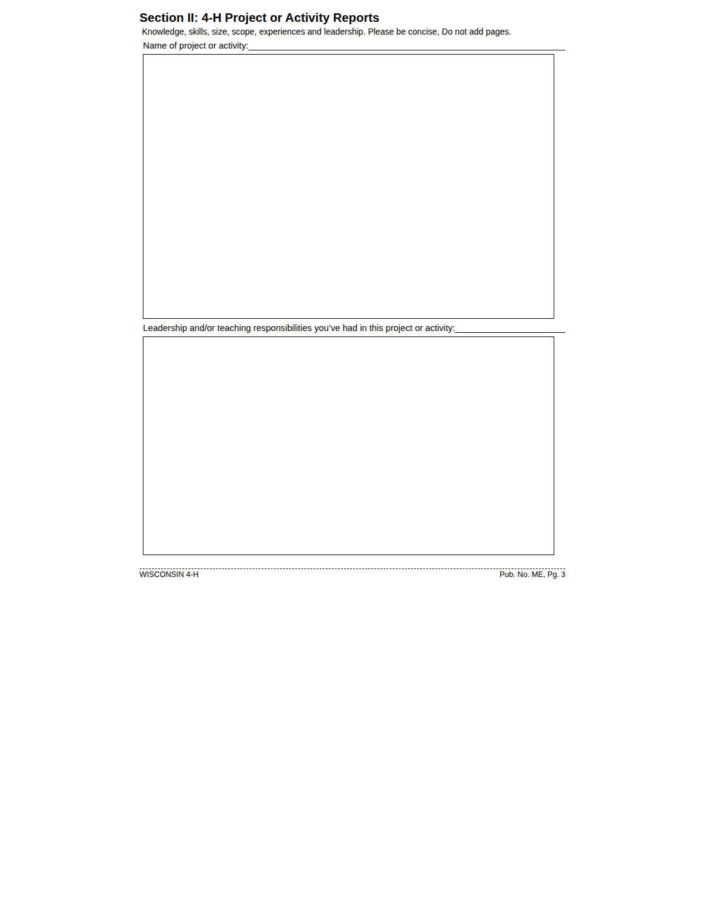Section II: 4-H Project or Activity Reports
Knowledge, skills, size, scope, experiences and leadership. Please be concise, Do not add pages.
Name of project or activity:_______________________________________________________________________________
Leadership and/or teaching responsibilities you’ve had in this project or activity:_____________________________________________
WISCONSIN 4-H Pub. No. ME, Pg. 3